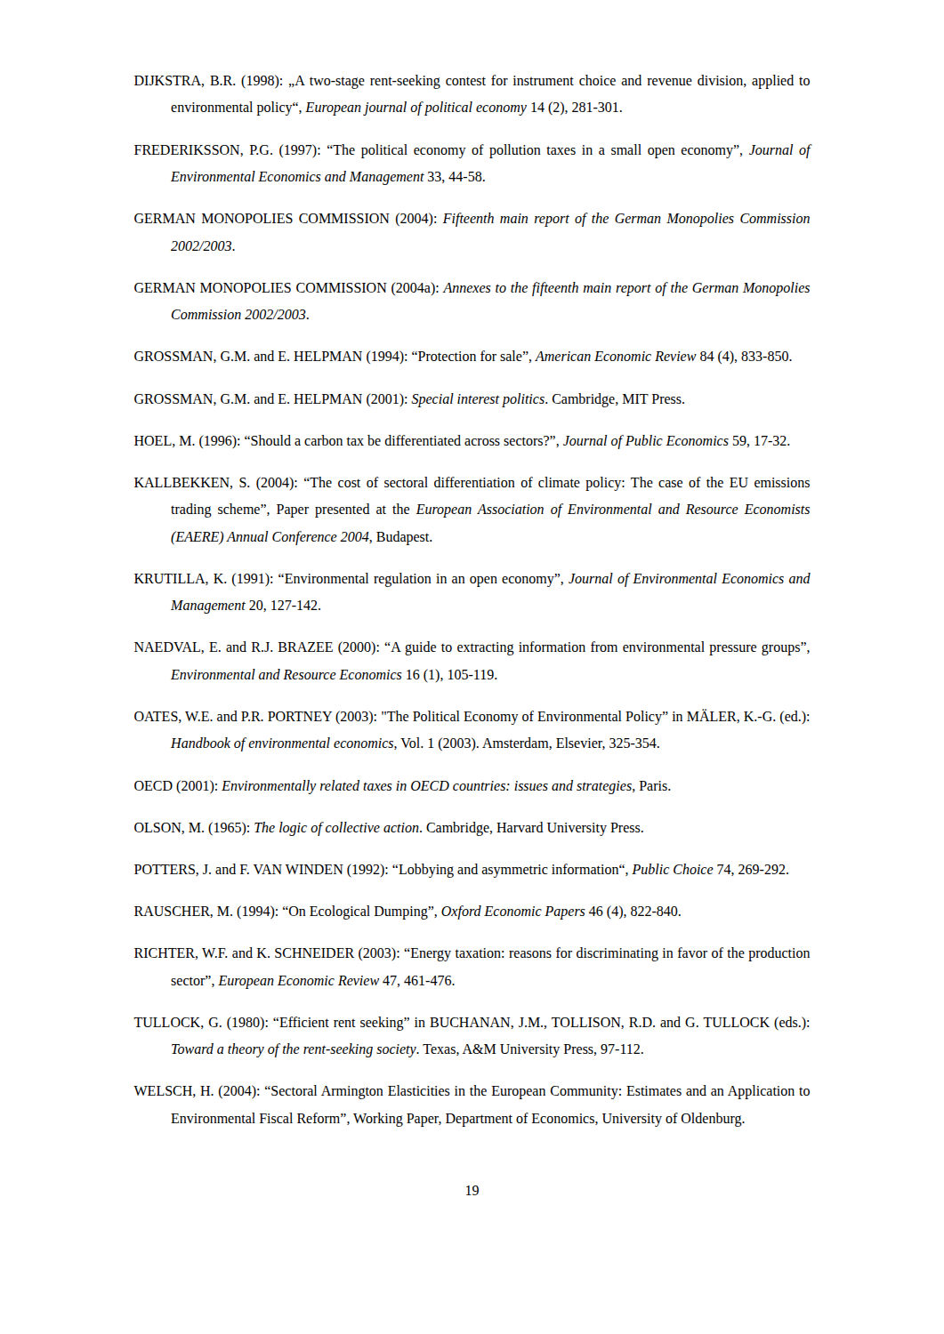DIJKSTRA, B.R. (1998): „A two-stage rent-seeking contest for instrument choice and revenue division, applied to environmental policy“, European journal of political economy 14 (2), 281-301.
FREDERIKSSON, P.G. (1997): “The political economy of pollution taxes in a small open economy”, Journal of Environmental Economics and Management 33, 44-58.
GERMAN MONOPOLIES COMMISSION (2004): Fifteenth main report of the German Monopolies Commission 2002/2003.
GERMAN MONOPOLIES COMMISSION (2004a): Annexes to the fifteenth main report of the German Monopolies Commission 2002/2003.
GROSSMAN, G.M. and E. HELPMAN (1994): “Protection for sale”, American Economic Review 84 (4), 833-850.
GROSSMAN, G.M. and E. HELPMAN (2001): Special interest politics. Cambridge, MIT Press.
HOEL, M. (1996): “Should a carbon tax be differentiated across sectors?”, Journal of Public Economics 59, 17-32.
KALLBEKKEN, S. (2004): “The cost of sectoral differentiation of climate policy: The case of the EU emissions trading scheme”, Paper presented at the European Association of Environmental and Resource Economists (EAERE) Annual Conference 2004, Budapest.
KRUTILLA, K. (1991): “Environmental regulation in an open economy”, Journal of Environmental Economics and Management 20, 127-142.
NAEDVAL, E. and R.J. BRAZEE (2000): “A guide to extracting information from environmental pressure groups”, Environmental and Resource Economics 16 (1), 105-119.
OATES, W.E. and P.R. PORTNEY (2003): "The Political Economy of Environmental Policy” in MÄLER, K.-G. (ed.): Handbook of environmental economics, Vol. 1 (2003). Amsterdam, Elsevier, 325-354.
OECD (2001): Environmentally related taxes in OECD countries: issues and strategies, Paris.
OLSON, M. (1965): The logic of collective action. Cambridge, Harvard University Press.
POTTERS, J. and F. VAN WINDEN (1992): “Lobbying and asymmetric information“, Public Choice 74, 269-292.
RAUSCHER, M. (1994): “On Ecological Dumping”, Oxford Economic Papers 46 (4), 822-840.
RICHTER, W.F. and K. SCHNEIDER (2003): “Energy taxation: reasons for discriminating in favor of the production sector”, European Economic Review 47, 461-476.
TULLOCK, G. (1980): “Efficient rent seeking” in BUCHANAN, J.M., TOLLISON, R.D. and G. TULLOCK (eds.): Toward a theory of the rent-seeking society. Texas, A&M University Press, 97-112.
WELSCH, H. (2004): “Sectoral Armington Elasticities in the European Community: Estimates and an Application to Environmental Fiscal Reform”, Working Paper, Department of Economics, University of Oldenburg.
19